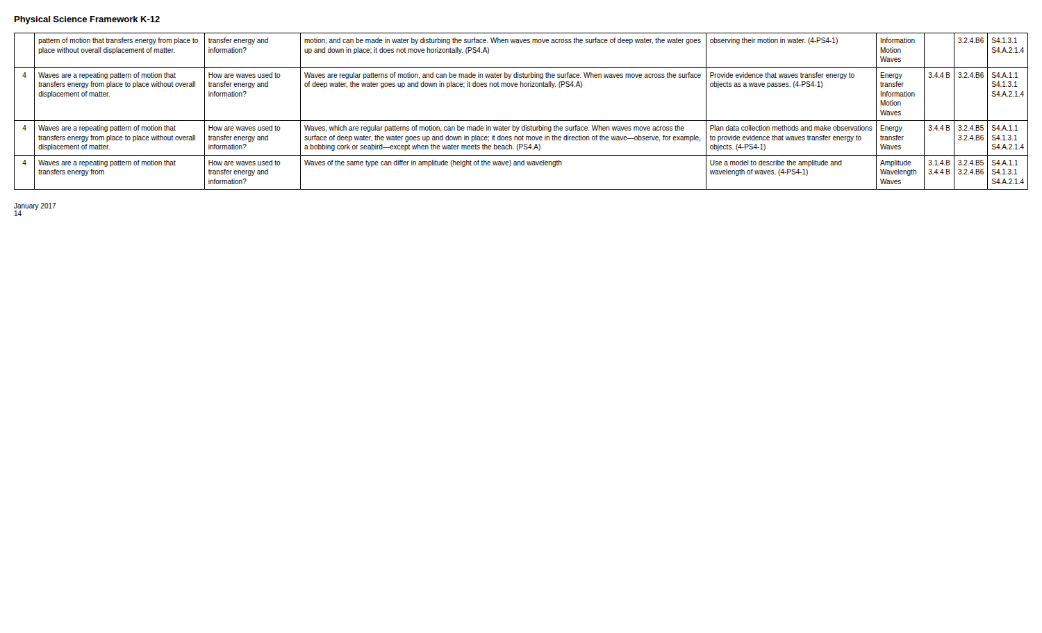Physical Science Framework K-12
| | pattern of motion that transfers energy from place to place without overall displacement of matter. | transfer energy and information? | motion, and can be made in water by disturbing the surface. When waves move across the surface of deep water, the water goes up and down in place; it does not move horizontally. (PS4.A) | observing their motion in water. (4-PS4-1) | Information Motion Waves | | 3.2.4.B6 | S4.1.3.1 S4.A.2.1.4 |
| 4 | Waves are a repeating pattern of motion that transfers energy from place to place without overall displacement of matter. | How are waves used to transfer energy and information? | Waves are regular patterns of motion, and can be made in water by disturbing the surface. When waves move across the surface of deep water, the water goes up and down in place; it does not move horizontally. (PS4.A) | Provide evidence that waves transfer energy to objects as a wave passes. (4-PS4-1) | Energy transfer Information Motion Waves | 3.4.4 B | 3.2.4.B6 | S4.A.1.1 S4.1.3.1 S4.A.2.1.4 |
| 4 | Waves are a repeating pattern of motion that transfers energy from place to place without overall displacement of matter. | How are waves used to transfer energy and information? | Waves, which are regular patterns of motion, can be made in water by disturbing the surface. When waves move across the surface of deep water, the water goes up and down in place; it does not move in the direction of the wave—observe, for example, a bobbing cork or seabird—except when the water meets the beach. (PS4.A) | Plan data collection methods and make observations to provide evidence that waves transfer energy to objects. (4-PS4-1) | Energy transfer Waves | 3.4.4 B | 3.2.4.B5 3.2.4.B6 | S4.A.1.1 S4.1.3.1 S4.A.2.1.4 |
| 4 | Waves are a repeating pattern of motion that transfers energy from | How are waves used to transfer energy and information? | Waves of the same type can differ in amplitude (height of the wave) and wavelength | Use a model to describe the amplitude and wavelength of waves. (4-PS4-1) | Amplitude Wavelength Waves | 3.1.4.B 3.4.4 B | 3.2.4.B5 3.2.4.B6 | S4.A.1.1 S4.1.3.1 S4.A.2.1.4 |
January 2017
14